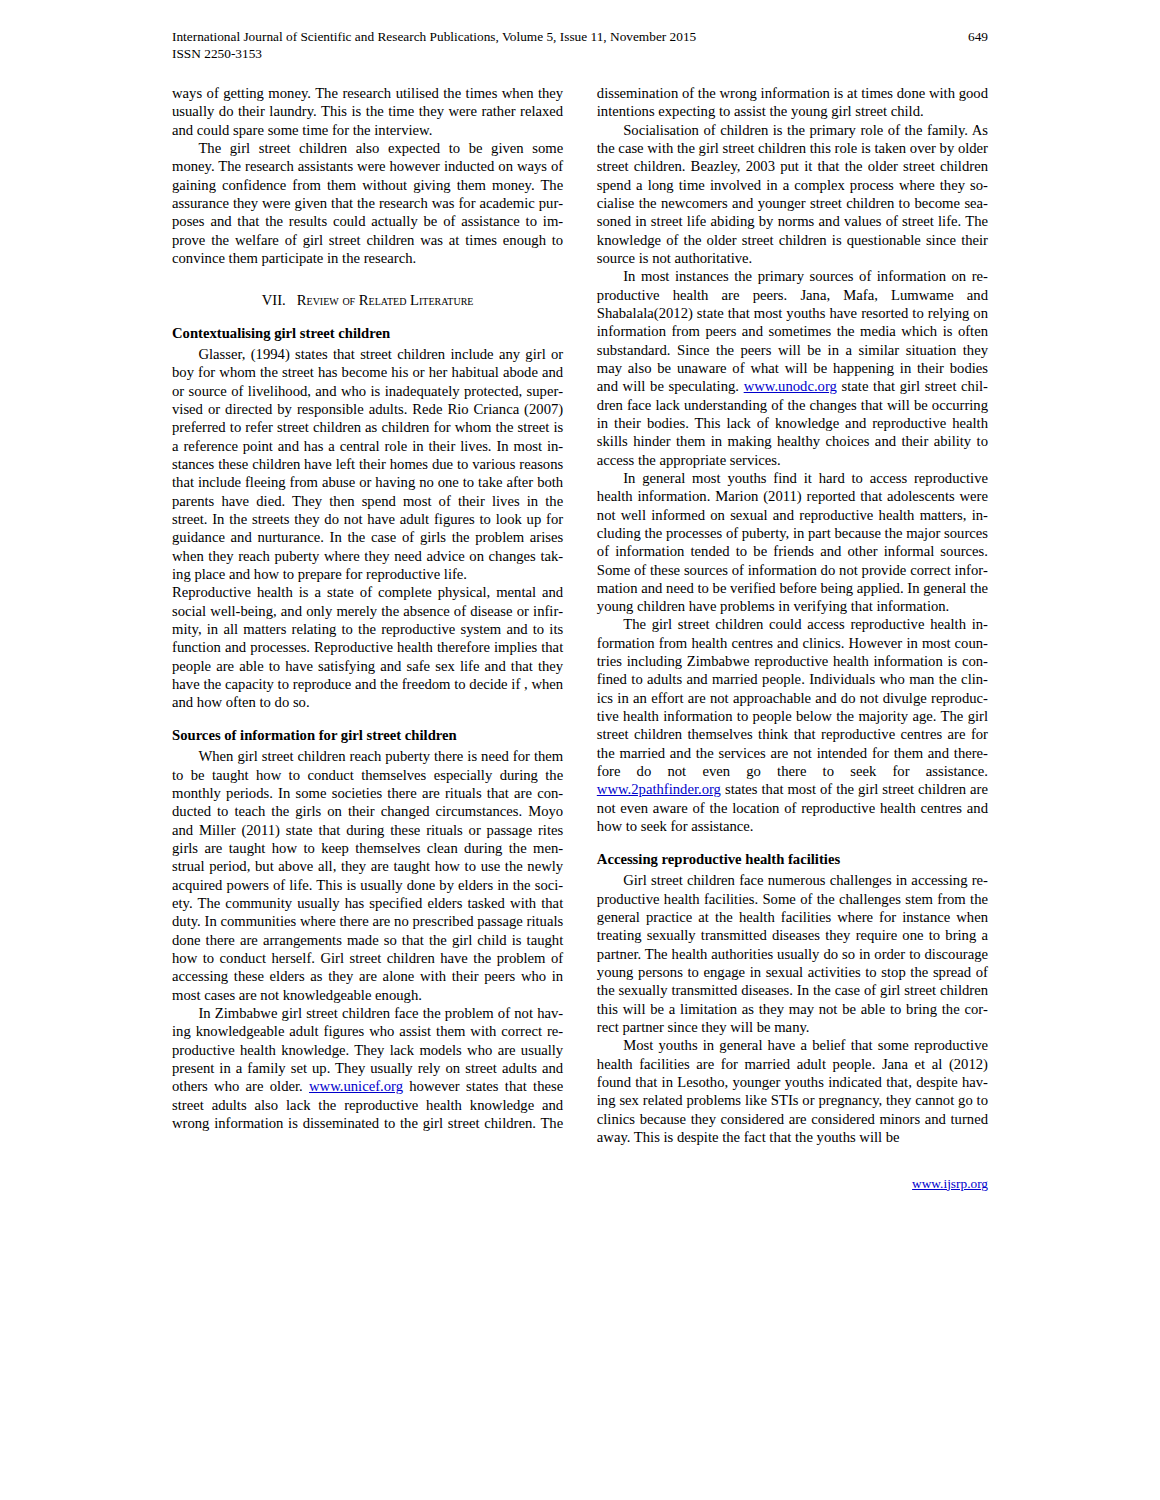International Journal of Scientific and Research Publications, Volume 5, Issue 11, November 2015
ISSN 2250-3153
649
ways of getting money. The research utilised the times when they usually do their laundry. This is the time they were rather relaxed and could spare some time for the interview.
The girl street children also expected to be given some money. The research assistants were however inducted on ways of gaining confidence from them without giving them money. The assurance they were given that the research was for academic purposes and that the results could actually be of assistance to improve the welfare of girl street children was at times enough to convince them participate in the research.
VII. Review of Related Literature
Contextualising girl street children
Glasser, (1994) states that street children include any girl or boy for whom the street has become his or her habitual abode and or source of livelihood, and who is inadequately protected, supervised or directed by responsible adults. Rede Rio Crianca (2007) preferred to refer street children as children for whom the street is a reference point and has a central role in their lives. In most instances these children have left their homes due to various reasons that include fleeing from abuse or having no one to take after both parents have died. They then spend most of their lives in the street. In the streets they do not have adult figures to look up for guidance and nurturance. In the case of girls the problem arises when they reach puberty where they need advice on changes taking place and how to prepare for reproductive life.
Reproductive health is a state of complete physical, mental and social well-being, and only merely the absence of disease or infirmity, in all matters relating to the reproductive system and to its function and processes. Reproductive health therefore implies that people are able to have satisfying and safe sex life and that they have the capacity to reproduce and the freedom to decide if , when and how often to do so.
Sources of information for girl street children
When girl street children reach puberty there is need for them to be taught how to conduct themselves especially during the monthly periods. In some societies there are rituals that are conducted to teach the girls on their changed circumstances. Moyo and Miller (2011) state that during these rituals or passage rites girls are taught how to keep themselves clean during the menstrual period, but above all, they are taught how to use the newly acquired powers of life. This is usually done by elders in the society. The community usually has specified elders tasked with that duty. In communities where there are no prescribed passage rituals done there are arrangements made so that the girl child is taught how to conduct herself. Girl street children have the problem of accessing these elders as they are alone with their peers who in most cases are not knowledgeable enough.
In Zimbabwe girl street children face the problem of not having knowledgeable adult figures who assist them with correct reproductive health knowledge. They lack models who are usually present in a family set up. They usually rely on street adults and others who are older. www.unicef.org however states that these street adults also lack the reproductive health knowledge and wrong information is disseminated to the girl street children. The dissemination of the wrong information is at times done with good intentions expecting to assist the young girl street child.
Socialisation of children is the primary role of the family. As the case with the girl street children this role is taken over by older street children. Beazley, 2003 put it that the older street children spend a long time involved in a complex process where they socialise the newcomers and younger street children to become seasoned in street life abiding by norms and values of street life. The knowledge of the older street children is questionable since their source is not authoritative.
In most instances the primary sources of information on reproductive health are peers. Jana, Mafa, Lumwame and Shabalala(2012) state that most youths have resorted to relying on information from peers and sometimes the media which is often substandard. Since the peers will be in a similar situation they may also be unaware of what will be happening in their bodies and will be speculating. www.unodc.org state that girl street children face lack understanding of the changes that will be occurring in their bodies. This lack of knowledge and reproductive health skills hinder them in making healthy choices and their ability to access the appropriate services.
In general most youths find it hard to access reproductive health information. Marion (2011) reported that adolescents were not well informed on sexual and reproductive health matters, including the processes of puberty, in part because the major sources of information tended to be friends and other informal sources. Some of these sources of information do not provide correct information and need to be verified before being applied. In general the young children have problems in verifying that information.
The girl street children could access reproductive health information from health centres and clinics. However in most countries including Zimbabwe reproductive health information is confined to adults and married people. Individuals who man the clinics in an effort are not approachable and do not divulge reproductive health information to people below the majority age. The girl street children themselves think that reproductive centres are for the married and the services are not intended for them and therefore do not even go there to seek for assistance. www.2pathfinder.org states that most of the girl street children are not even aware of the location of reproductive health centres and how to seek for assistance.
Accessing reproductive health facilities
Girl street children face numerous challenges in accessing reproductive health facilities. Some of the challenges stem from the general practice at the health facilities where for instance when treating sexually transmitted diseases they require one to bring a partner. The health authorities usually do so in order to discourage young persons to engage in sexual activities to stop the spread of the sexually transmitted diseases. In the case of girl street children this will be a limitation as they may not be able to bring the correct partner since they will be many.
Most youths in general have a belief that some reproductive health facilities are for married adult people. Jana et al (2012) found that in Lesotho, younger youths indicated that, despite having sex related problems like STIs or pregnancy, they cannot go to clinics because they considered are considered minors and turned away. This is despite the fact that the youths will be
www.ijsrp.org